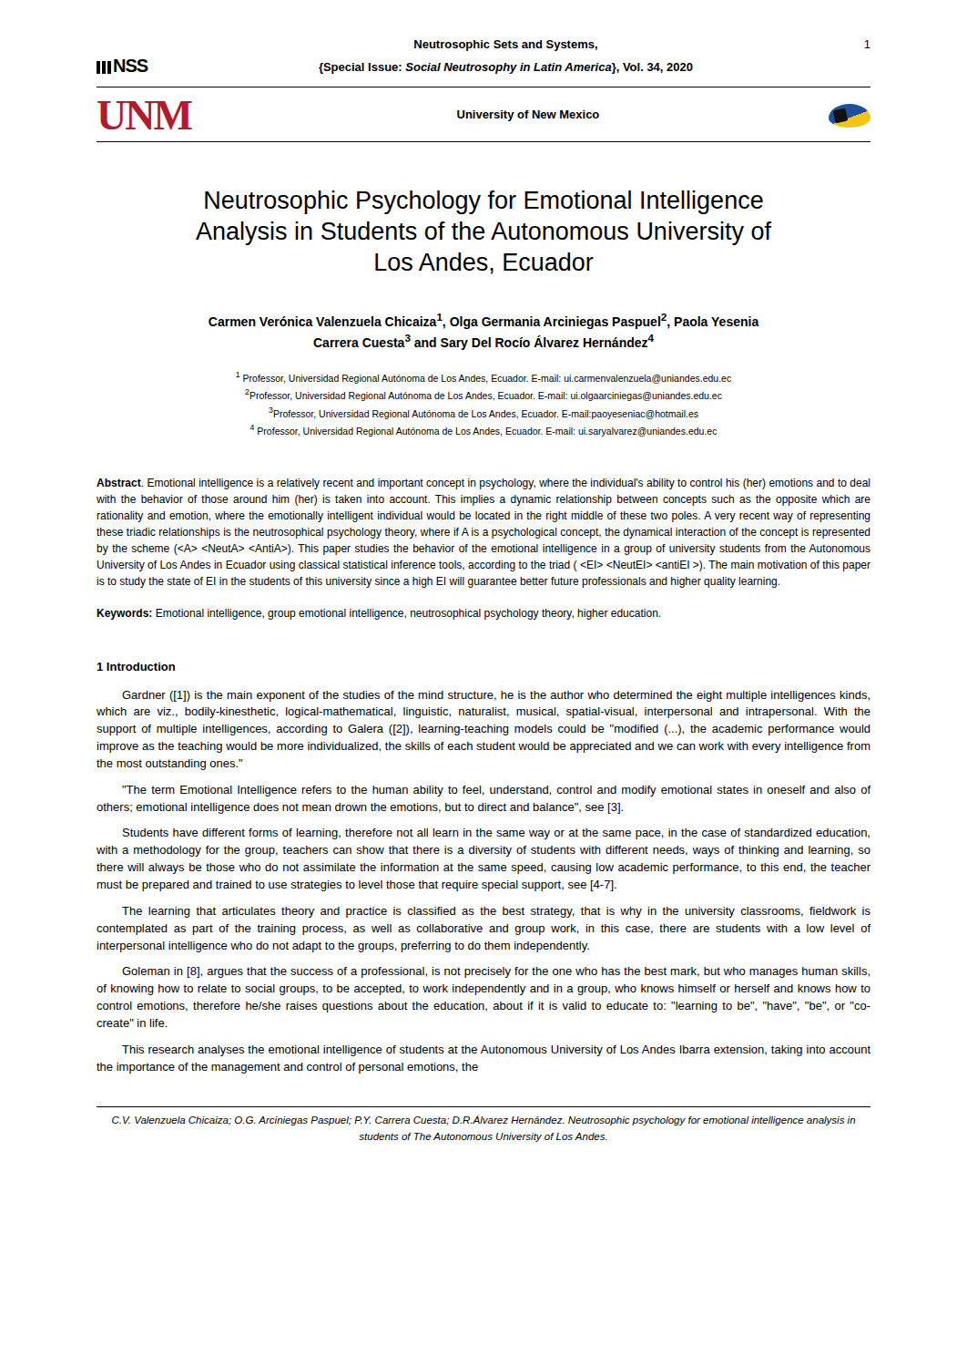NSS
Neutrosophic Sets and Systems,
{Special Issue: Social Neutrosophy in Latin America}, Vol. 34, 2020
1
UNM
University of New Mexico
Neutrosophic Psychology for Emotional Intelligence
Analysis in Students of the Autonomous University of
Los Andes, Ecuador
Carmen Verónica Valenzuela Chicaiza1, Olga Germania Arciniegas Paspuel2, Paola Yesenia
Carrera Cuesta3 and Sary Del Rocío Álvarez Hernández4
1 Professor, Universidad Regional Autónoma de Los Andes, Ecuador. E-mail: ui.carmenvalenzuela@uniandes.edu.ec
2Professor, Universidad Regional Autónoma de Los Andes, Ecuador. E-mail: ui.olgaarciniegas@uniandes.edu.ec
3Professor, Universidad Regional Autónoma de Los Andes, Ecuador. E-mail:paoyeseniac@hotmail.es
4 Professor, Universidad Regional Autónoma de Los Andes, Ecuador. E-mail: ui.saryalvarez@uniandes.edu.ec
Abstract. Emotional intelligence is a relatively recent and important concept in psychology, where the individual's ability to control his (her) emotions and to deal with the behavior of those around him (her) is taken into account. This implies a dynamic relationship between concepts such as the opposite which are rationality and emotion, where the emotionally intelligent individual would be located in the right middle of these two poles. A very recent way of representing these triadic relationships is the neutrosophical psychology theory, where if A is a psychological concept, the dynamical interaction of the concept is represented by the scheme (<A> <NeutA> <AntiA>). This paper studies the behavior of the emotional intelligence in a group of university students from the Autonomous University of Los Andes in Ecuador using classical statistical inference tools, according to the triad ( <EI> <NeutEI> <antiEI >). The main motivation of this paper is to study the state of EI in the students of this university since a high EI will guarantee better future professionals and higher quality learning.
Keywords: Emotional intelligence, group emotional intelligence, neutrosophical psychology theory, higher education.
1 Introduction
Gardner ([1]) is the main exponent of the studies of the mind structure, he is the author who determined the eight multiple intelligences kinds, which are viz., bodily-kinesthetic, logical-mathematical, linguistic, naturalist, musical, spatial-visual, interpersonal and intrapersonal. With the support of multiple intelligences, according to Galera ([2]), learning-teaching models could be "modified (...), the academic performance would improve as the teaching would be more individualized, the skills of each student would be appreciated and we can work with every intelligence from the most outstanding ones."
"The term Emotional Intelligence refers to the human ability to feel, understand, control and modify emotional states in oneself and also of others; emotional intelligence does not mean drown the emotions, but to direct and balance", see [3].
Students have different forms of learning, therefore not all learn in the same way or at the same pace, in the case of standardized education, with a methodology for the group, teachers can show that there is a diversity of students with different needs, ways of thinking and learning, so there will always be those who do not assimilate the information at the same speed, causing low academic performance, to this end, the teacher must be prepared and trained to use strategies to level those that require special support, see [4-7].
The learning that articulates theory and practice is classified as the best strategy, that is why in the university classrooms, fieldwork is contemplated as part of the training process, as well as collaborative and group work, in this case, there are students with a low level of interpersonal intelligence who do not adapt to the groups, preferring to do them independently.
Goleman in [8], argues that the success of a professional, is not precisely for the one who has the best mark, but who manages human skills, of knowing how to relate to social groups, to be accepted, to work independently and in a group, who knows himself or herself and knows how to control emotions, therefore he/she raises questions about the education, about if it is valid to educate to: "learning to be", "have", "be", or "co-create" in life.
This research analyses the emotional intelligence of students at the Autonomous University of Los Andes Ibarra extension, taking into account the importance of the management and control of personal emotions, the
C.V. Valenzuela Chicaiza; O.G. Arciniegas Paspuel; P.Y. Carrera Cuesta; D.R.Álvarez Hernández. Neutrosophic psychology for emotional intelligence analysis in students of The Autonomous University of Los Andes.